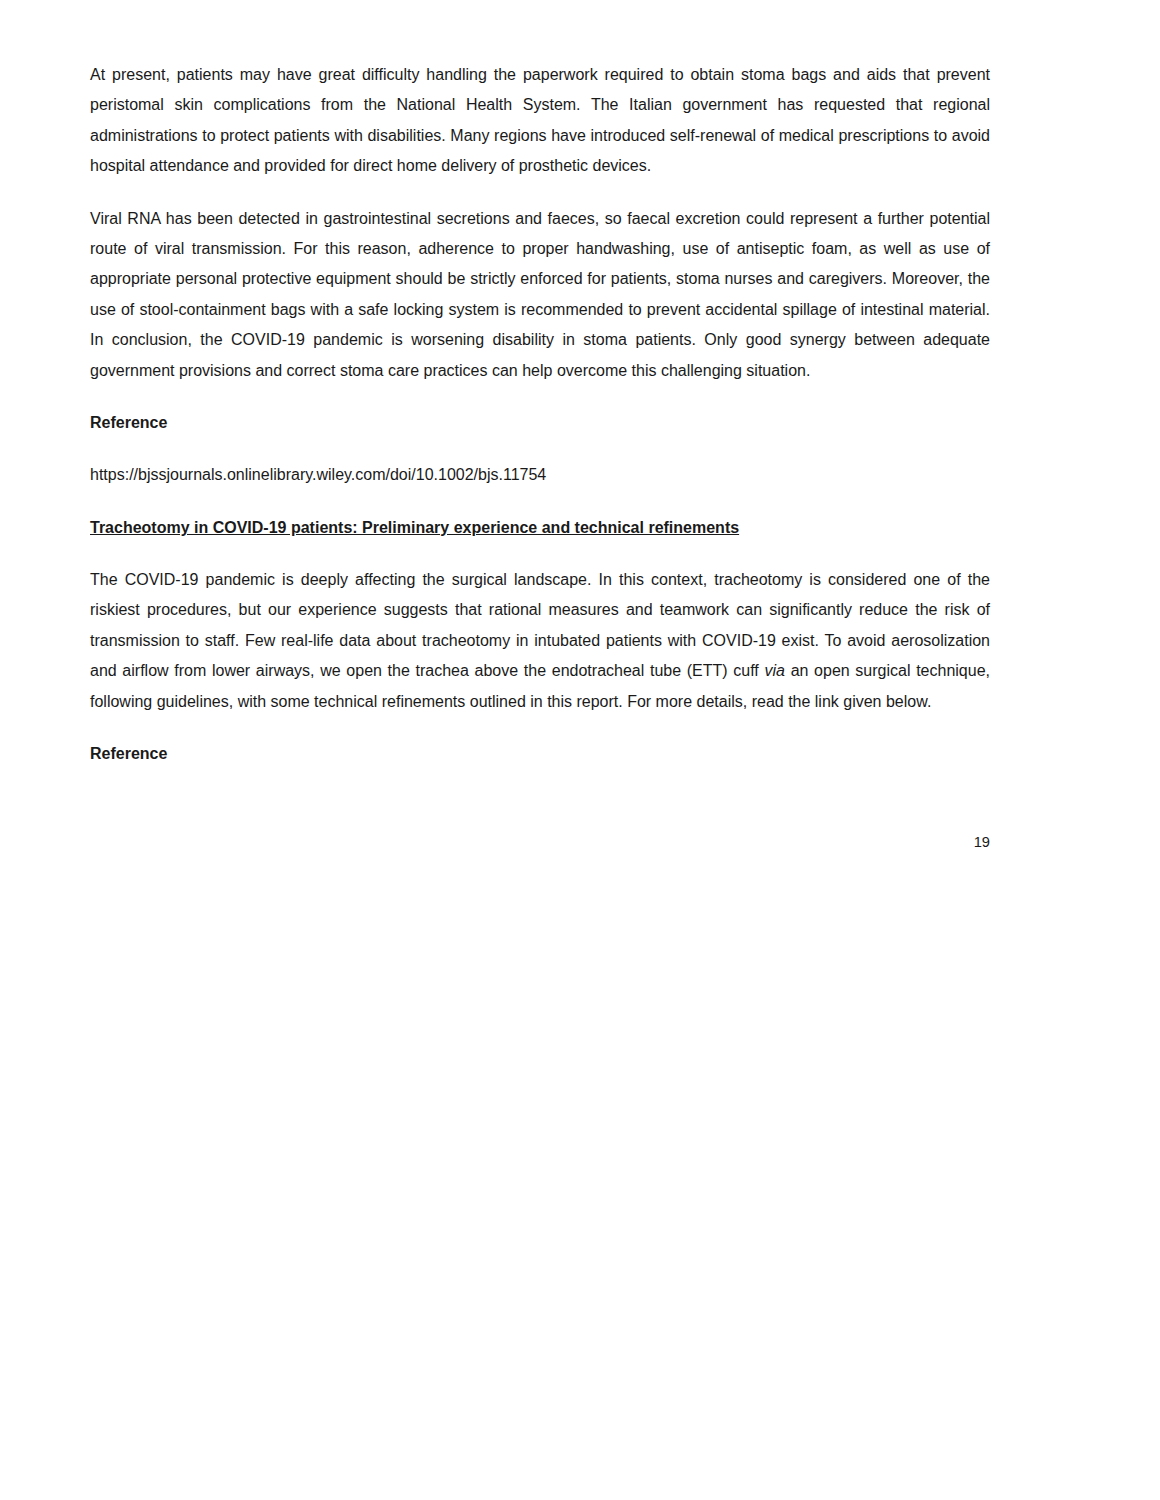At present, patients may have great difficulty handling the paperwork required to obtain stoma bags and aids that prevent peristomal skin complications from the National Health System. The Italian government has requested that regional administrations to protect patients with disabilities. Many regions have introduced self-renewal of medical prescriptions to avoid hospital attendance and provided for direct home delivery of prosthetic devices.
Viral RNA has been detected in gastrointestinal secretions and faeces, so faecal excretion could represent a further potential route of viral transmission. For this reason, adherence to proper handwashing, use of antiseptic foam, as well as use of appropriate personal protective equipment should be strictly enforced for patients, stoma nurses and caregivers. Moreover, the use of stool-containment bags with a safe locking system is recommended to prevent accidental spillage of intestinal material. In conclusion, the COVID-19 pandemic is worsening disability in stoma patients. Only good synergy between adequate government provisions and correct stoma care practices can help overcome this challenging situation.
Reference
https://bjssjournals.onlinelibrary.wiley.com/doi/10.1002/bjs.11754
Tracheotomy in COVID-19 patients: Preliminary experience and technical refinements
The COVID-19 pandemic is deeply affecting the surgical landscape. In this context, tracheotomy is considered one of the riskiest procedures, but our experience suggests that rational measures and teamwork can significantly reduce the risk of transmission to staff. Few real-life data about tracheotomy in intubated patients with COVID-19 exist. To avoid aerosolization and airflow from lower airways, we open the trachea above the endotracheal tube (ETT) cuff via an open surgical technique, following guidelines, with some technical refinements outlined in this report. For more details, read the link given below.
Reference
19